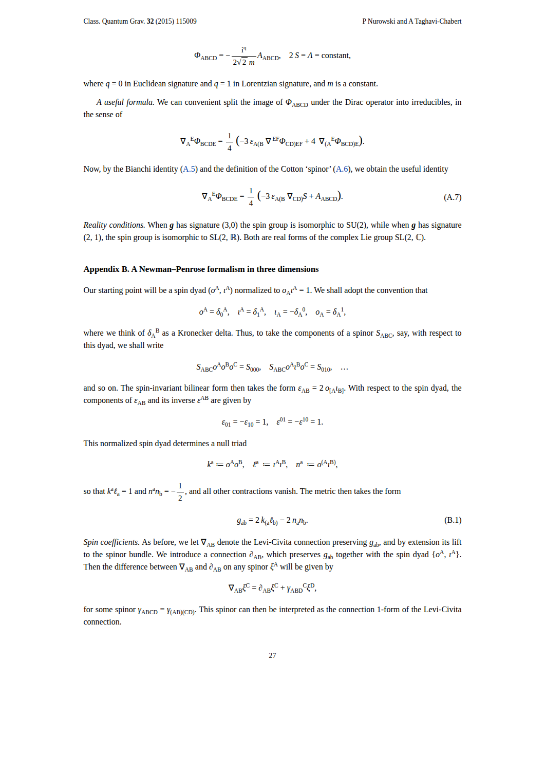Class. Quantum Grav. 32 (2015) 115009 P Nurowski and A Taghavi-Chabert
ΦABCD = −iq 2√2 m AABCD, 2 S = Λ = constant,
where q = 0 in Euclidean signature and q = 1 in Lorentzian signature, and m is a constant.
A useful formula. We can convenient split the image of ΦABCD under the Dirac operator into irreducibles, in the sense of
∇AEΦBCDE = 14 (−3 εA(B ∇ EFΦCD)EF + 4  ∇(AEΦBCD)E).
Now, by the Bianchi identity (A.5) and the definition of the Cotton ‘spinor’ (A.6), we obtain the useful identity
∇AEΦBCDE = 14 (−3 εA(B ∇CD)S + AABCD). (A.7)
Reality conditions. When g has signature (3,0) the spin group is isomorphic to SU(2), while when g has signature (2, 1), the spin group is isomorphic to SL(2, ℝ). Both are real forms of the complex Lie group SL(2, ℂ).
Appendix B. A Newman–Penrose formalism in three dimensions
Our starting point will be a spin dyad (oA, ιA) normalized to oAιA = 1. We shall adopt the convention that
oA = δ0A, ιA = δ1A, ιA = −δA0, oA = δA1,
where we think of δAB as a Kronecker delta. Thus, to take the components of a spinor SABC, say, with respect to this dyad, we shall write
SABCoAoBoC = S000, SABCoAιBoC = S010, …
and so on. The spin-invariant bilinear form then takes the form εAB = 2 o[AιB]. With respect to the spin dyad, the components of εAB and its inverse εAB are given by
ε01 = −ε10 = 1, ε01 = −ε10 = 1.
This normalized spin dyad determines a null triad
ka ≔ oAoB, ℓa ≔ ιAιB, na ≔ o(AιB),
so that kaℓa = 1 and nanb = −12, and all other contractions vanish. The metric then takes the form
gab = 2 k(aℓb) − 2 nanb. (B.1)
Spin coefficients. As before, we let ∇AB denote the Levi-Civita connection preserving gab, and by extension its lift to the spinor bundle. We introduce a connection ∂AB, which preserves gab together with the spin dyad {oA, ιA}. Then the difference between ∇AB and ∂AB on any spinor ξA will be given by
∇ABξC = ∂ABξC + γABDCξD,
for some spinor γABCD = γ(AB)(CD). This spinor can then be interpreted as the connection 1-form of the Levi-Civita connection.
27